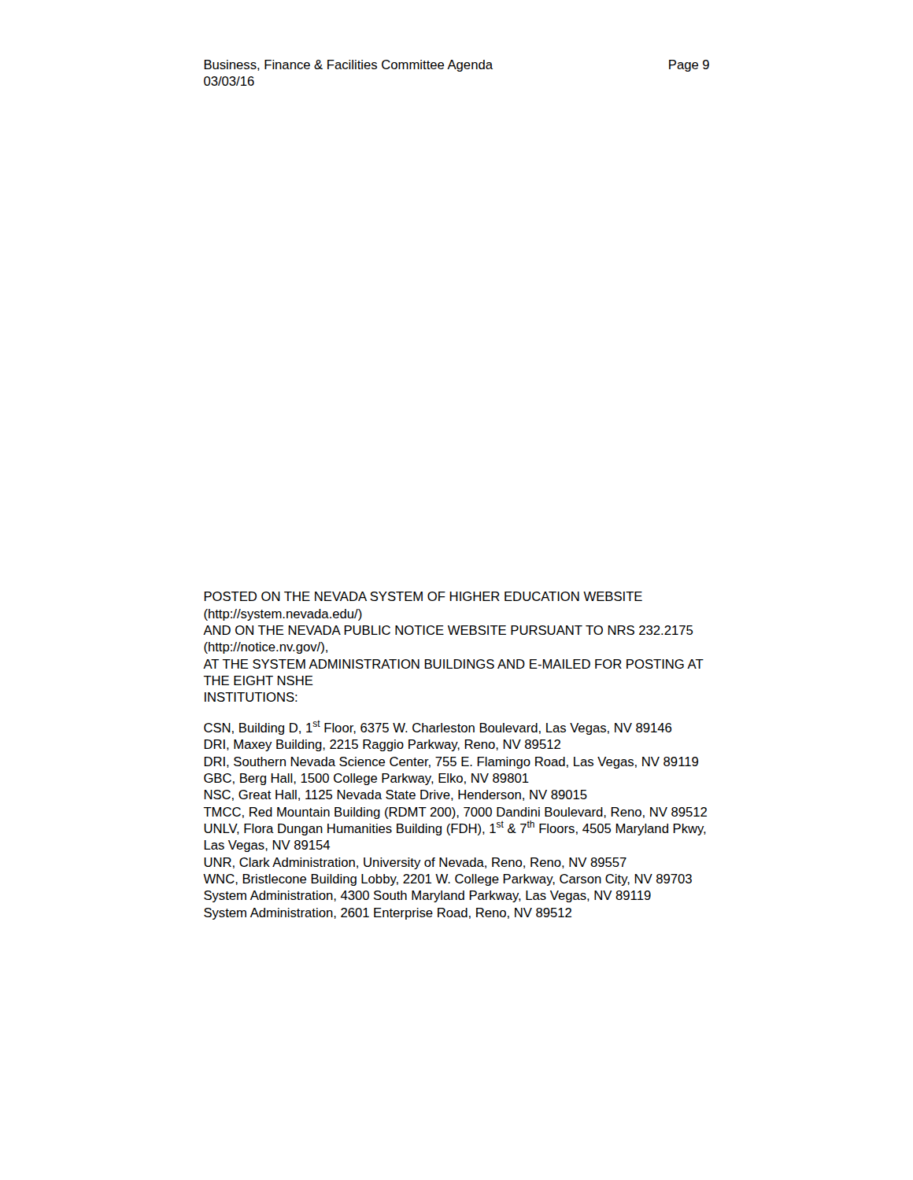Business, Finance & Facilities Committee Agenda 03/03/16
Page 9
POSTED ON THE NEVADA SYSTEM OF HIGHER EDUCATION WEBSITE (http://system.nevada.edu/)
AND ON THE NEVADA PUBLIC NOTICE WEBSITE PURSUANT TO NRS 232.2175 (http://notice.nv.gov/),
AT THE SYSTEM ADMINISTRATION BUILDINGS AND E-MAILED FOR POSTING AT THE EIGHT NSHE
INSTITUTIONS:
CSN, Building D, 1st Floor, 6375 W. Charleston Boulevard, Las Vegas, NV 89146
DRI, Maxey Building, 2215 Raggio Parkway, Reno, NV 89512
DRI, Southern Nevada Science Center, 755 E. Flamingo Road, Las Vegas, NV 89119
GBC, Berg Hall, 1500 College Parkway, Elko, NV 89801
NSC, Great Hall, 1125 Nevada State Drive, Henderson, NV 89015
TMCC, Red Mountain Building (RDMT 200), 7000 Dandini Boulevard, Reno, NV 89512
UNLV, Flora Dungan Humanities Building (FDH), 1st & 7th Floors, 4505 Maryland Pkwy, Las Vegas, NV 89154
UNR, Clark Administration, University of Nevada, Reno, Reno, NV 89557
WNC, Bristlecone Building Lobby, 2201 W. College Parkway, Carson City, NV 89703
System Administration, 4300 South Maryland Parkway, Las Vegas, NV 89119
System Administration, 2601 Enterprise Road, Reno, NV 89512